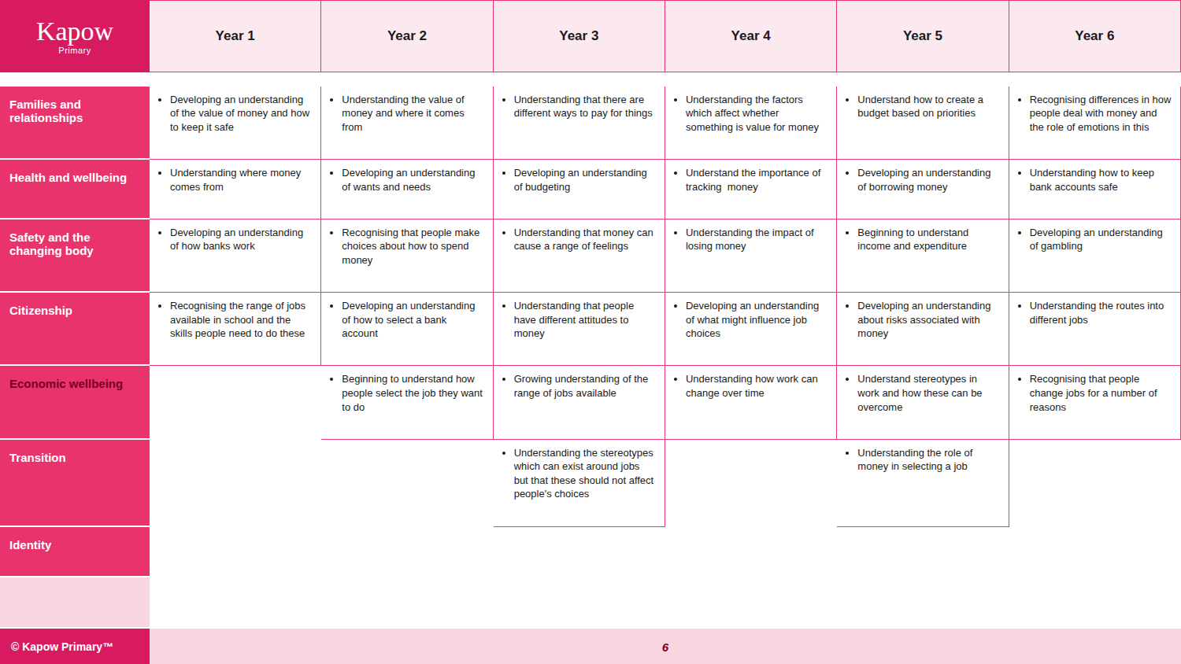KapowPrimary
Year 1
Year 2
Year 3
Year 4
Year 5
Year 6
Families and relationships
Developing an understanding of the value of money and how to keep it safe
Understanding the value of money and where it comes from
Understanding that there are different ways to pay for things
Understanding the factors which affect whether something is value for money
Understand how to create a budget based on priorities
Recognising differences in how people deal with money and the role of emotions in this
Health and wellbeing
Understanding where money comes from
Developing an understanding of wants and needs
Developing an understanding of budgeting
Understand the importance of tracking money
Developing an understanding of borrowing money
Understanding how to keep bank accounts safe
Safety and the changing body
Developing an understanding of how banks work
Recognising that people make choices about how to spend money
Understanding that money can cause a range of feelings
Understanding the impact of losing money
Beginning to understand income and expenditure
Developing an understanding of gambling
Citizenship
Recognising the range of jobs available in school and the skills people need to do these
Developing an understanding of how to select a bank account
Understanding that people have different attitudes to money
Developing an understanding of what might influence job choices
Developing an understanding about risks associated with money
Understanding the routes into different jobs
Economic wellbeing
Beginning to understand how people select the job they want to do
Growing understanding of the range of jobs available
Understanding how work can change over time
Understand stereotypes in work and how these can be overcome
Recognising that people change jobs for a number of reasons
Transition
Understanding the stereotypes which can exist around jobs but that these should not affect people's choices
Understanding the role of money in selecting a job
Identity
© Kapow Primary™
6